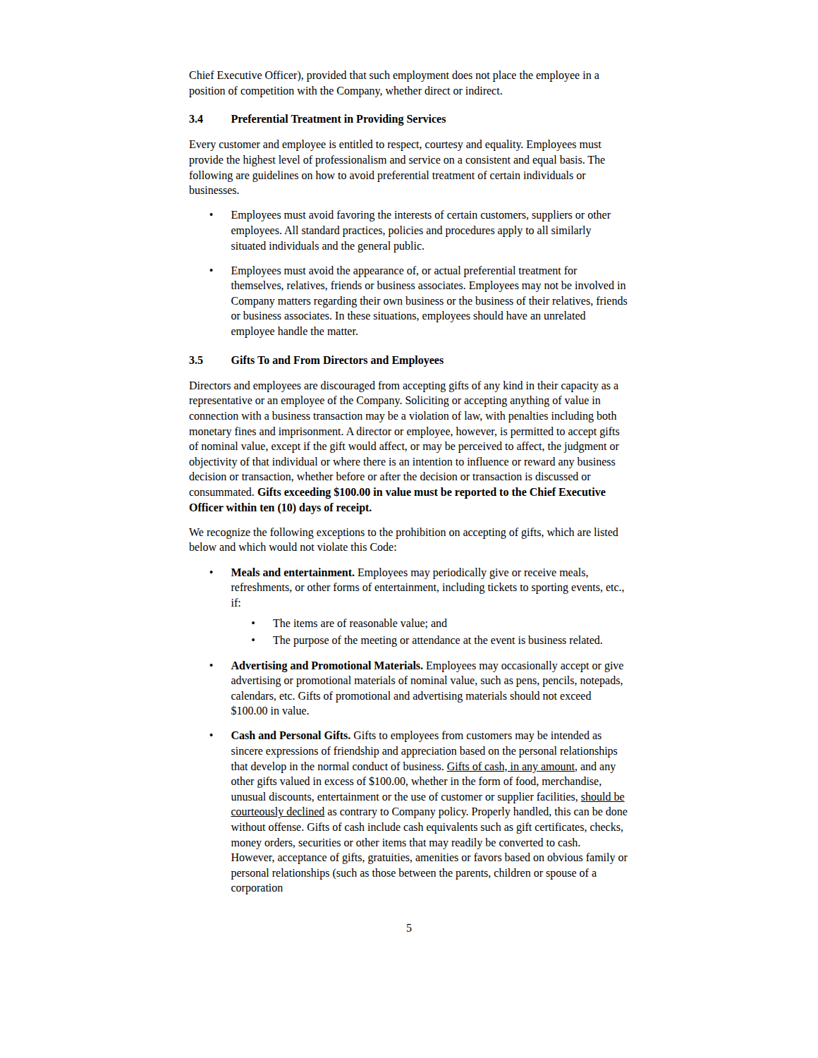Chief Executive Officer), provided that such employment does not place the employee in a position of competition with the Company, whether direct or indirect.
3.4 Preferential Treatment in Providing Services
Every customer and employee is entitled to respect, courtesy and equality. Employees must provide the highest level of professionalism and service on a consistent and equal basis. The following are guidelines on how to avoid preferential treatment of certain individuals or businesses.
Employees must avoid favoring the interests of certain customers, suppliers or other employees. All standard practices, policies and procedures apply to all similarly situated individuals and the general public.
Employees must avoid the appearance of, or actual preferential treatment for themselves, relatives, friends or business associates. Employees may not be involved in Company matters regarding their own business or the business of their relatives, friends or business associates. In these situations, employees should have an unrelated employee handle the matter.
3.5 Gifts To and From Directors and Employees
Directors and employees are discouraged from accepting gifts of any kind in their capacity as a representative or an employee of the Company. Soliciting or accepting anything of value in connection with a business transaction may be a violation of law, with penalties including both monetary fines and imprisonment. A director or employee, however, is permitted to accept gifts of nominal value, except if the gift would affect, or may be perceived to affect, the judgment or objectivity of that individual or where there is an intention to influence or reward any business decision or transaction, whether before or after the decision or transaction is discussed or consummated. Gifts exceeding $100.00 in value must be reported to the Chief Executive Officer within ten (10) days of receipt.
We recognize the following exceptions to the prohibition on accepting of gifts, which are listed below and which would not violate this Code:
Meals and entertainment. Employees may periodically give or receive meals, refreshments, or other forms of entertainment, including tickets to sporting events, etc., if:
The items are of reasonable value; and
The purpose of the meeting or attendance at the event is business related.
Advertising and Promotional Materials. Employees may occasionally accept or give advertising or promotional materials of nominal value, such as pens, pencils, notepads, calendars, etc. Gifts of promotional and advertising materials should not exceed $100.00 in value.
Cash and Personal Gifts. Gifts to employees from customers may be intended as sincere expressions of friendship and appreciation based on the personal relationships that develop in the normal conduct of business. Gifts of cash, in any amount, and any other gifts valued in excess of $100.00, whether in the form of food, merchandise, unusual discounts, entertainment or the use of customer or supplier facilities, should be courteously declined as contrary to Company policy. Properly handled, this can be done without offense. Gifts of cash include cash equivalents such as gift certificates, checks, money orders, securities or other items that may readily be converted to cash. However, acceptance of gifts, gratuities, amenities or favors based on obvious family or personal relationships (such as those between the parents, children or spouse of a corporation
5